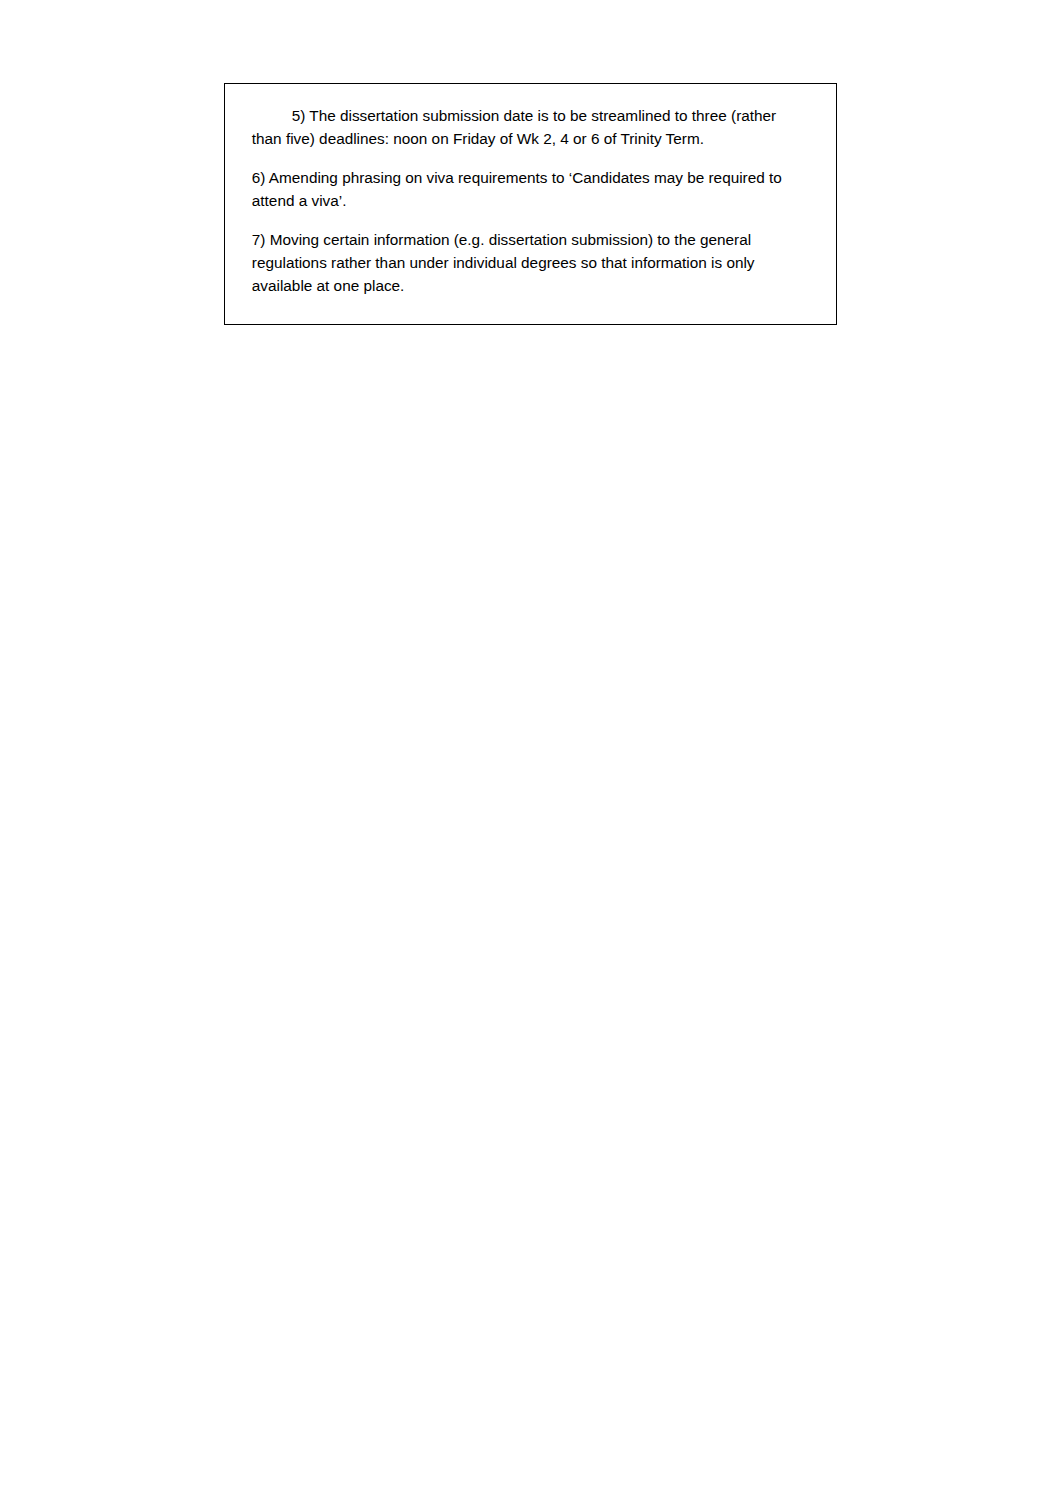5) The dissertation submission date is to be streamlined to three (rather than five) deadlines: noon on Friday of Wk 2, 4 or 6 of Trinity Term.
6) Amending phrasing on viva requirements to ‘Candidates may be required to attend a viva’.
7) Moving certain information (e.g. dissertation submission) to the general regulations rather than under individual degrees so that information is only available at one place.